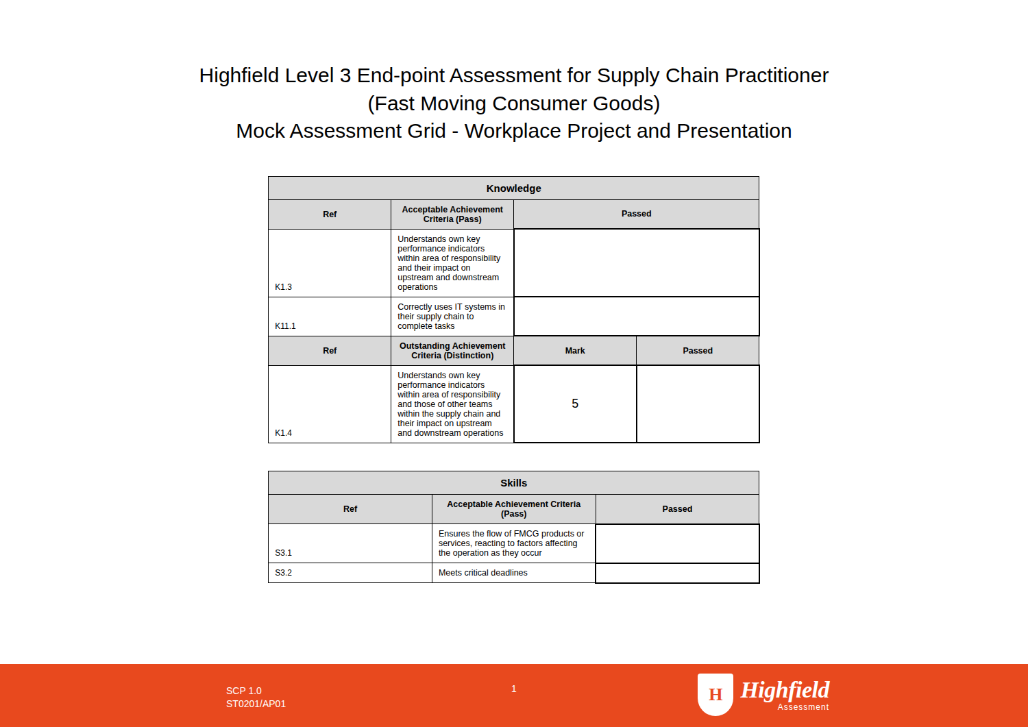Highfield Level 3 End-point Assessment for Supply Chain Practitioner (Fast Moving Consumer Goods) Mock Assessment Grid - Workplace Project and Presentation
| Knowledge |
| --- |
| Ref | Acceptable Achievement Criteria (Pass) | Passed |
| K1.3 | Understands own key performance indicators within area of responsibility and their impact on upstream and downstream operations | |
| K11.1 | Correctly uses IT systems in their supply chain to complete tasks | |
| Ref | Outstanding Achievement Criteria (Distinction) | Mark | Passed |
| K1.4 | Understands own key performance indicators within area of responsibility and those of other teams within the supply chain and their impact on upstream and downstream operations | 5 | |
| Skills |
| --- |
| Ref | Acceptable Achievement Criteria (Pass) | Passed |
| S3.1 | Ensures the flow of FMCG products or services, reacting to factors affecting the operation as they occur | |
| S3.2 | Meets critical deadlines | |
SCP 1.0
ST0201/AP01
1
H
Highfield Assessment